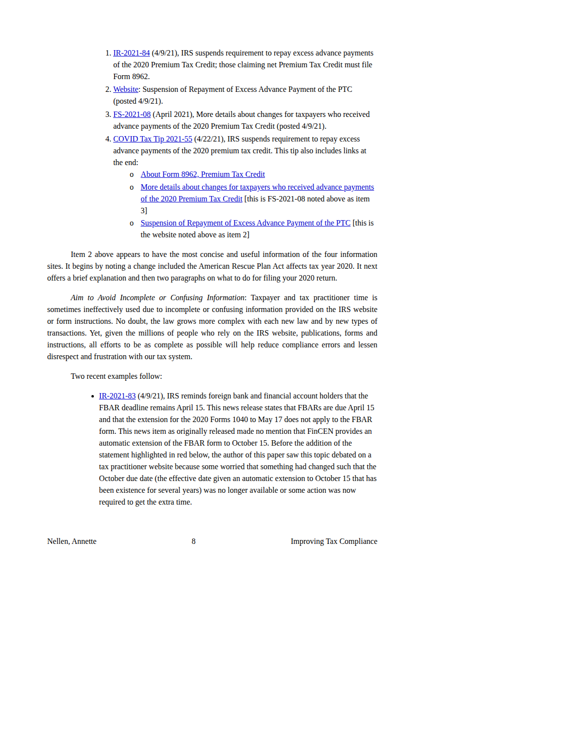IR-2021-84 (4/9/21), IRS suspends requirement to repay excess advance payments of the 2020 Premium Tax Credit; those claiming net Premium Tax Credit must file Form 8962.
Website: Suspension of Repayment of Excess Advance Payment of the PTC (posted 4/9/21).
FS-2021-08 (April 2021), More details about changes for taxpayers who received advance payments of the 2020 Premium Tax Credit (posted 4/9/21).
COVID Tax Tip 2021-55 (4/22/21), IRS suspends requirement to repay excess advance payments of the 2020 premium tax credit. This tip also includes links at the end:
About Form 8962, Premium Tax Credit
More details about changes for taxpayers who received advance payments of the 2020 Premium Tax Credit [this is FS-2021-08 noted above as item 3]
Suspension of Repayment of Excess Advance Payment of the PTC [this is the website noted above as item 2]
Item 2 above appears to have the most concise and useful information of the four information sites. It begins by noting a change included the American Rescue Plan Act affects tax year 2020. It next offers a brief explanation and then two paragraphs on what to do for filing your 2020 return.
Aim to Avoid Incomplete or Confusing Information: Taxpayer and tax practitioner time is sometimes ineffectively used due to incomplete or confusing information provided on the IRS website or form instructions. No doubt, the law grows more complex with each new law and by new types of transactions. Yet, given the millions of people who rely on the IRS website, publications, forms and instructions, all efforts to be as complete as possible will help reduce compliance errors and lessen disrespect and frustration with our tax system.
Two recent examples follow:
IR-2021-83 (4/9/21), IRS reminds foreign bank and financial account holders that the FBAR deadline remains April 15. This news release states that FBARs are due April 15 and that the extension for the 2020 Forms 1040 to May 17 does not apply to the FBAR form. This news item as originally released made no mention that FinCEN provides an automatic extension of the FBAR form to October 15. Before the addition of the statement highlighted in red below, the author of this paper saw this topic debated on a tax practitioner website because some worried that something had changed such that the October due date (the effective date given an automatic extension to October 15 that has been existence for several years) was no longer available or some action was now required to get the extra time.
Nellen, Annette 8 Improving Tax Compliance